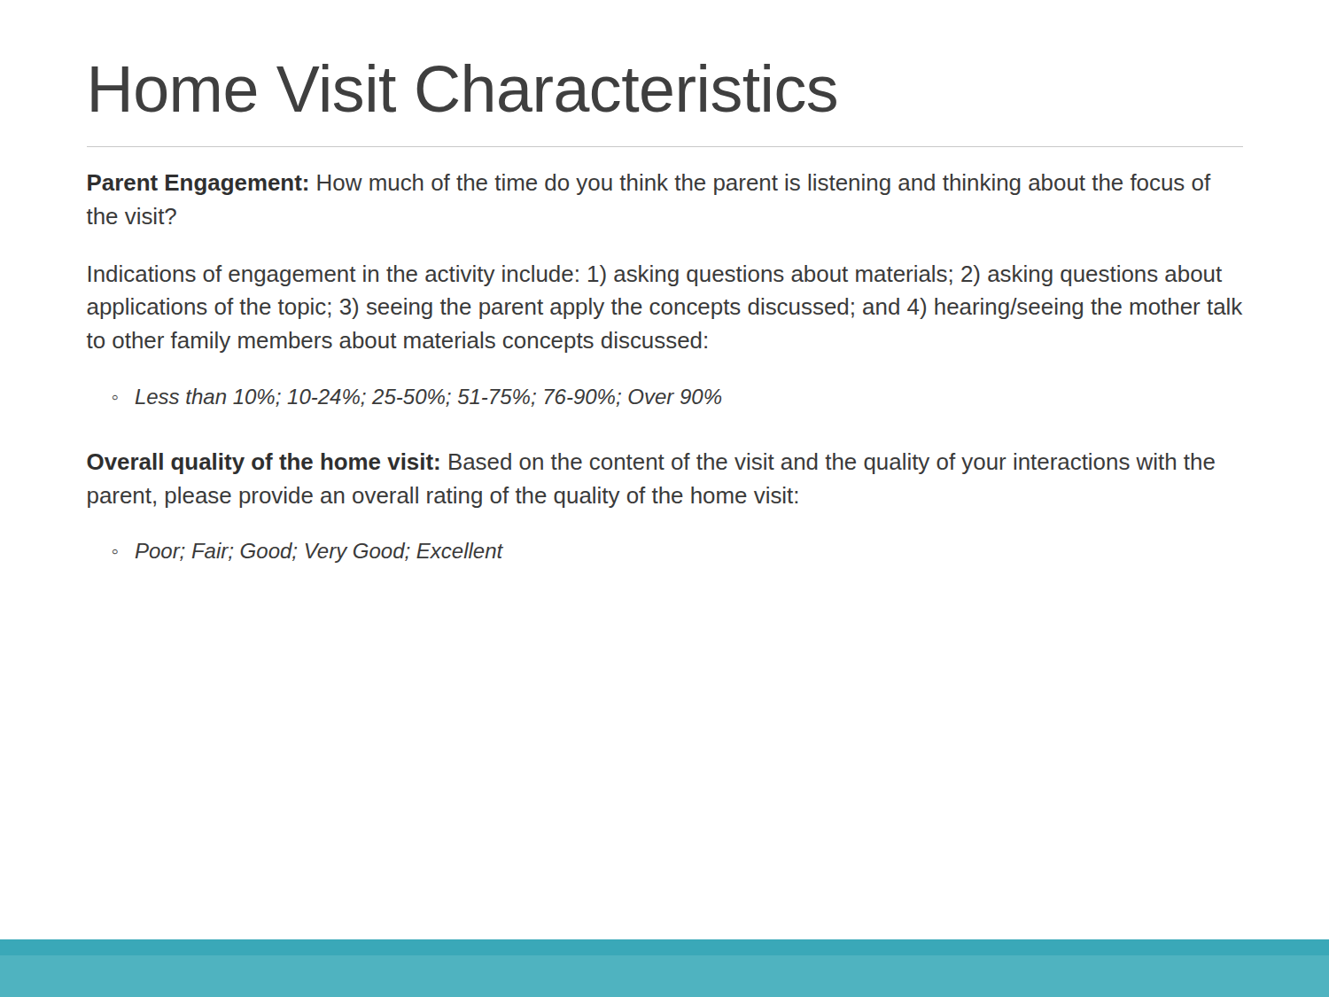Home Visit Characteristics
Parent Engagement: How much of the time do you think the parent is listening and thinking about the focus of the visit?
Indications of engagement in the activity include: 1) asking questions about materials; 2) asking questions about applications of the topic; 3) seeing the parent apply the concepts discussed; and 4) hearing/seeing the mother talk to other family members about materials concepts discussed:
Less than 10%; 10-24%; 25-50%; 51-75%; 76-90%; Over 90%
Overall quality of the home visit: Based on the content of the visit and the quality of your interactions with the parent, please provide an overall rating of the quality of the home visit:
Poor; Fair; Good; Very Good; Excellent